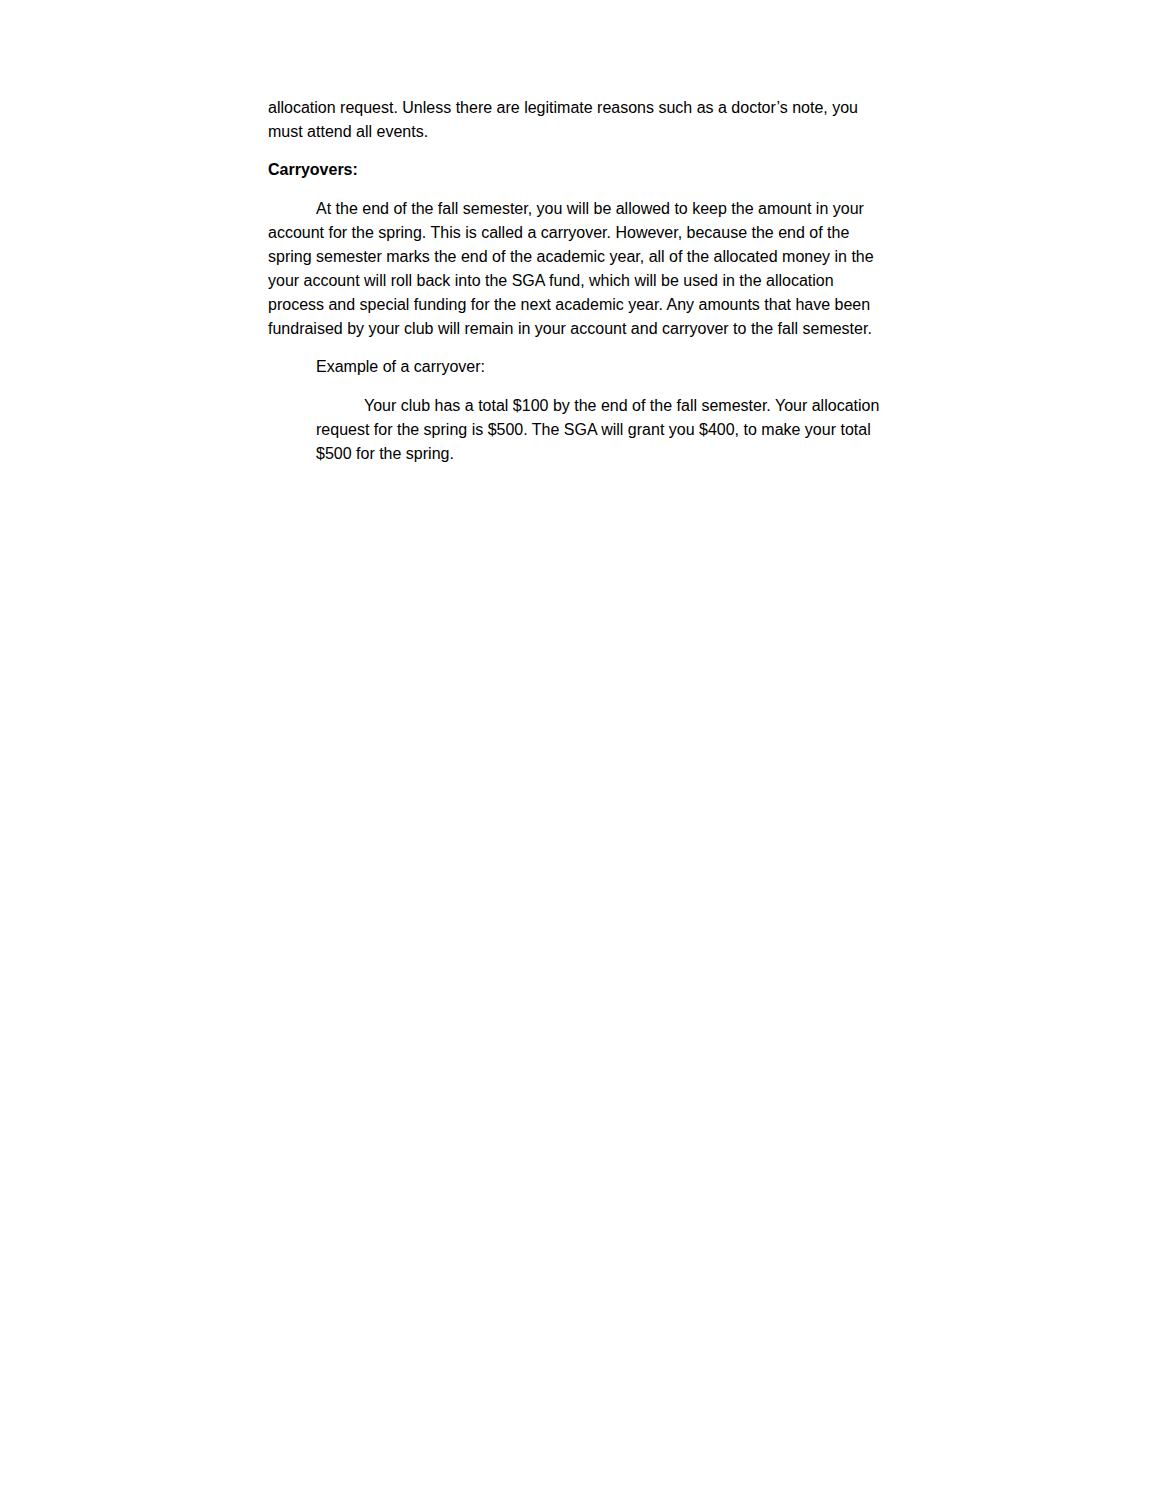allocation request. Unless there are legitimate reasons such as a doctor’s note, you must attend all events.
Carryovers:
At the end of the fall semester, you will be allowed to keep the amount in your account for the spring. This is called a carryover. However, because the end of the spring semester marks the end of the academic year, all of the allocated money in the your account will roll back into the SGA fund, which will be used in the allocation process and special funding for the next academic year. Any amounts that have been fundraised by your club will remain in your account and carryover to the fall semester.
Example of a carryover:
Your club has a total $100 by the end of the fall semester. Your allocation request for the spring is $500. The SGA will grant you $400, to make your total $500 for the spring.